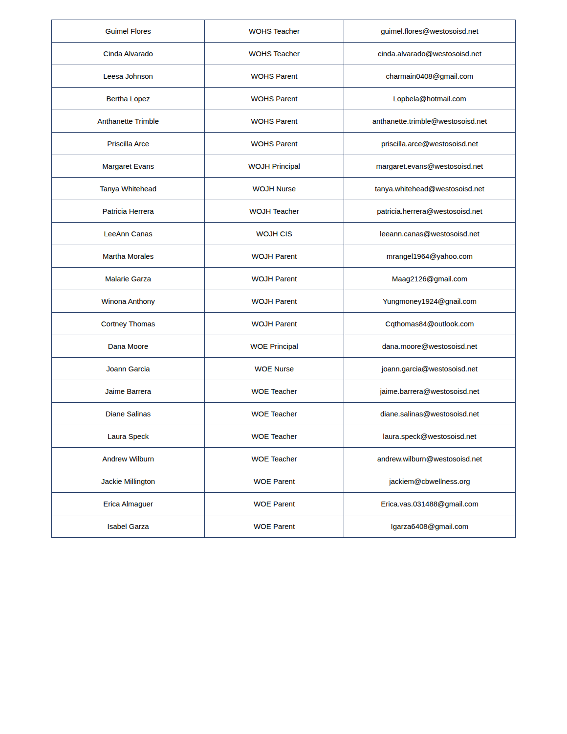| Guimel Flores | WOHS Teacher | guimel.flores@westosoisd.net |
| Cinda Alvarado | WOHS Teacher | cinda.alvarado@westosoisd.net |
| Leesa Johnson | WOHS Parent | charmain0408@gmail.com |
| Bertha Lopez | WOHS Parent | Lopbela@hotmail.com |
| Anthanette Trimble | WOHS Parent | anthanette.trimble@westosoisd.net |
| Priscilla Arce | WOHS Parent | priscilla.arce@westosoisd.net |
| Margaret Evans | WOJH Principal | margaret.evans@westosoisd.net |
| Tanya Whitehead | WOJH Nurse | tanya.whitehead@westosoisd.net |
| Patricia Herrera | WOJH Teacher | patricia.herrera@westosoisd.net |
| LeeAnn Canas | WOJH CIS | leeann.canas@westosoisd.net |
| Martha Morales | WOJH Parent | mrangel1964@yahoo.com |
| Malarie Garza | WOJH Parent | Maag2126@gmail.com |
| Winona Anthony | WOJH Parent | Yungmoney1924@gnail.com |
| Cortney Thomas | WOJH Parent | Cqthomas84@outlook.com |
| Dana Moore | WOE Principal | dana.moore@westosoisd.net |
| Joann Garcia | WOE Nurse | joann.garcia@westosoisd.net |
| Jaime Barrera | WOE Teacher | jaime.barrera@westosoisd.net |
| Diane Salinas | WOE Teacher | diane.salinas@westosoisd.net |
| Laura Speck | WOE Teacher | laura.speck@westosoisd.net |
| Andrew Wilburn | WOE Teacher | andrew.wilburn@westosoisd.net |
| Jackie Millington | WOE Parent | jackiem@cbwellness.org |
| Erica Almaguer | WOE Parent | Erica.vas.031488@gmail.com |
| Isabel Garza | WOE Parent | Igarza6408@gmail.com |